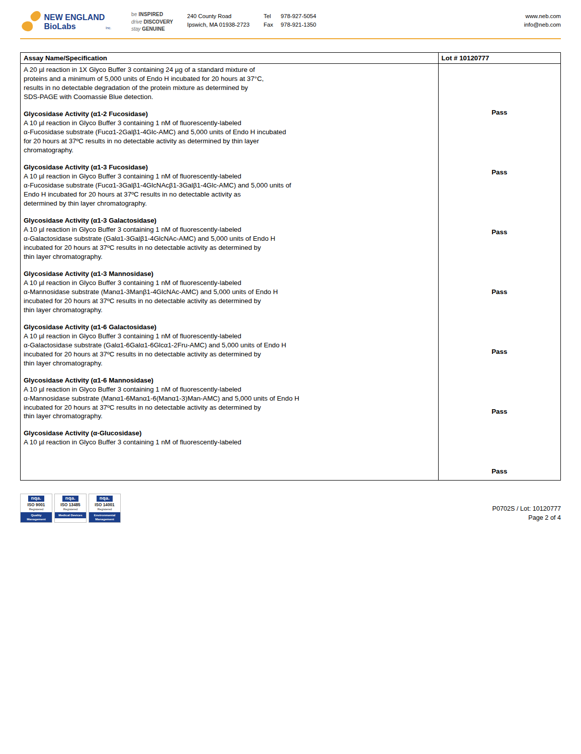be INSPIRED
drive DISCOVERY
stay GENUINE
240 County Road
Ipswich, MA 01938-2723
Tel
978-927-5054
Fax
978-921-1350
www.neb.com
info@neb.com
| Assay Name/Specification | Lot # 10120777 |
| --- | --- |
| A 20 µl reaction in 1X Glyco Buffer 3 containing 24 µg of a standard mixture of proteins and a minimum of 5,000 units of Endo H incubated for 20 hours at 37°C, results in no detectable degradation of the protein mixture as determined by SDS-PAGE with Coomassie Blue detection. Glycosidase Activity (α1-2 Fucosidase) A 10 µl reaction in Glyco Buffer 3 containing 1 nM of fluorescently-labeled α-Fucosidase substrate (Fucα1-2Galβ1-4Glc-AMC) and 5,000 units of Endo H incubated for 20 hours at 37ºC results in no detectable activity as determined by thin layer chromatography. Glycosidase Activity (α1-3 Fucosidase) A 10 µl reaction in Glyco Buffer 3 containing 1 nM of fluorescently-labeled α-Fucosidase substrate (Fucα1-3Galβ1-4GlcNAcβ1-3Galβ1-4Glc-AMC) and 5,000 units of Endo H incubated for 20 hours at 37ºC results in no detectable activity as determined by thin layer chromatography. Glycosidase Activity (α1-3 Galactosidase) A 10 µl reaction in Glyco Buffer 3 containing 1 nM of fluorescently-labeled α-Galactosidase substrate (Galα1-3Galβ1-4GlcNAc-AMC) and 5,000 units of Endo H incubated for 20 hours at 37ºC results in no detectable activity as determined by thin layer chromatography. Glycosidase Activity (α1-3 Mannosidase) A 10 µl reaction in Glyco Buffer 3 containing 1 nM of fluorescently-labeled α-Mannosidase substrate (Manα1-3Manβ1-4GlcNAc-AMC) and 5,000 units of Endo H incubated for 20 hours at 37ºC results in no detectable activity as determined by thin layer chromatography. Glycosidase Activity (α1-6 Galactosidase) A 10 µl reaction in Glyco Buffer 3 containing 1 nM of fluorescently-labeled α-Galactosidase substrate (Galα1-6Galα1-6Glcα1-2Fru-AMC) and 5,000 units of Endo H incubated for 20 hours at 37ºC results in no detectable activity as determined by thin layer chromatography. Glycosidase Activity (α1-6 Mannosidase) A 10 µl reaction in Glyco Buffer 3 containing 1 nM of fluorescently-labeled α-Mannosidase substrate (Manα1-6Manα1-6(Manα1-3)Man-AMC) and 5,000 units of Endo H incubated for 20 hours at 37ºC results in no detectable activity as determined by thin layer chromatography. Glycosidase Activity (α-Glucosidase) A 10 µl reaction in Glyco Buffer 3 containing 1 nM of fluorescently-labeled | Pass Pass Pass Pass Pass Pass Pass |
nqa.
ISO 9001
Registered
Quality
Management
nqa.
ISO 13485
Registered
Medical Devices
nqa.
ISO 14001
Registered
Environmental
Management
P0702S / Lot: 10120777
Page 2 of 4